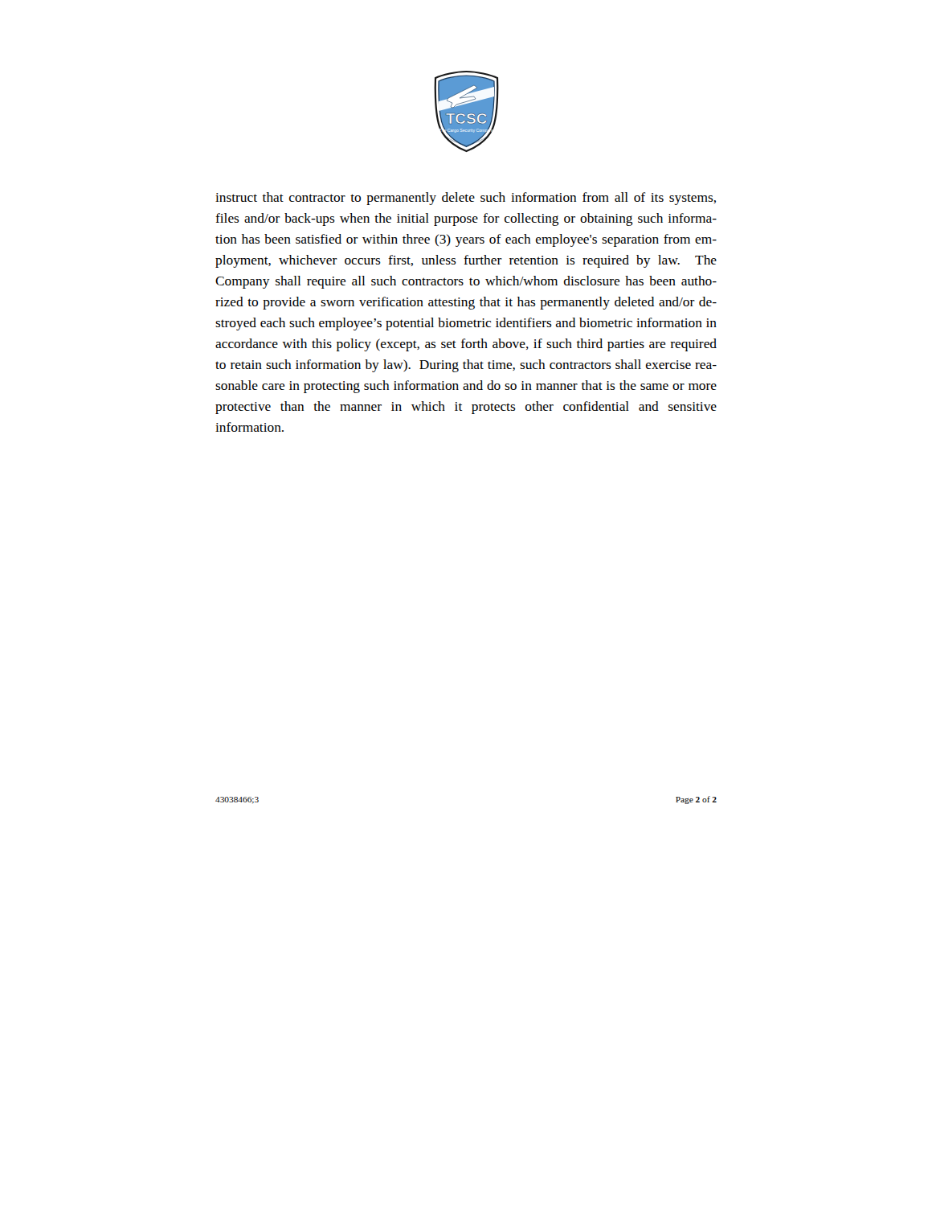TCSC The Cargo Security Company shield logo TCSC The Cargo Security Company
instruct that contractor to permanently delete such information from all of its systems, files and/or back-ups when the initial purpose for collecting or obtaining such information has been satisfied or within three (3) years of each employee's separation from employment, whichever occurs first, unless further retention is required by law. The Company shall require all such contractors to which/whom disclosure has been authorized to provide a sworn verification attesting that it has permanently deleted and/or destroyed each such employee’s potential biometric identifiers and biometric information in accordance with this policy (except, as set forth above, if such third parties are required to retain such information by law). During that time, such contractors shall exercise reasonable care in protecting such information and do so in manner that is the same or more protective than the manner in which it protects other confidential and sensitive information.
43038466;3 Page 2 of 2